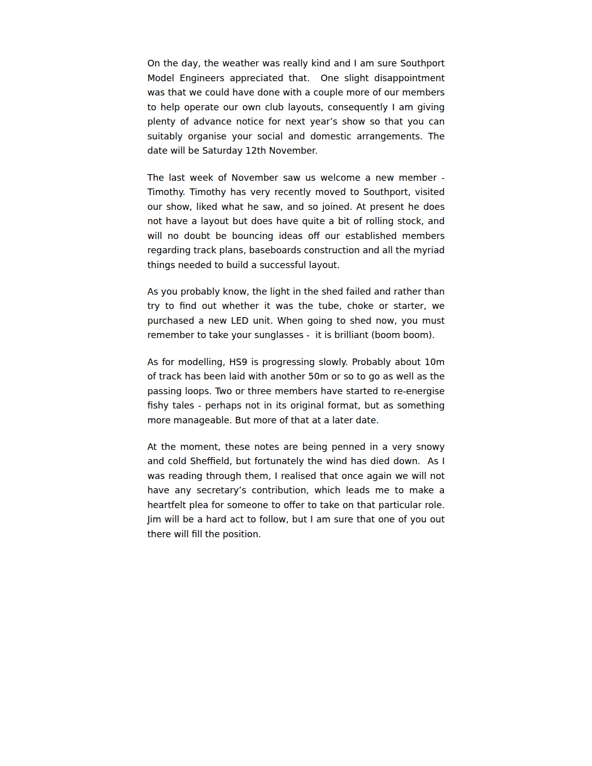On the day, the weather was really kind and I am sure Southport Model Engineers appreciated that. One slight disappointment was that we could have done with a couple more of our members to help operate our own club layouts, consequently I am giving plenty of advance notice for next year’s show so that you can suitably organise your social and domestic arrangements. The date will be Saturday 12th November.
The last week of November saw us welcome a new member - Timothy. Timothy has very recently moved to Southport, visited our show, liked what he saw, and so joined. At present he does not have a layout but does have quite a bit of rolling stock, and will no doubt be bouncing ideas off our established members regarding track plans, baseboards construction and all the myriad things needed to build a successful layout.
As you probably know, the light in the shed failed and rather than try to find out whether it was the tube, choke or starter, we purchased a new LED unit. When going to shed now, you must remember to take your sunglasses - it is brilliant (boom boom).
As for modelling, HS9 is progressing slowly. Probably about 10m of track has been laid with another 50m or so to go as well as the passing loops. Two or three members have started to re-energise fishy tales - perhaps not in its original format, but as something more manageable. But more of that at a later date.
At the moment, these notes are being penned in a very snowy and cold Sheffield, but fortunately the wind has died down. As I was reading through them, I realised that once again we will not have any secretary’s contribution, which leads me to make a heartfelt plea for someone to offer to take on that particular role. Jim will be a hard act to follow, but I am sure that one of you out there will fill the position.